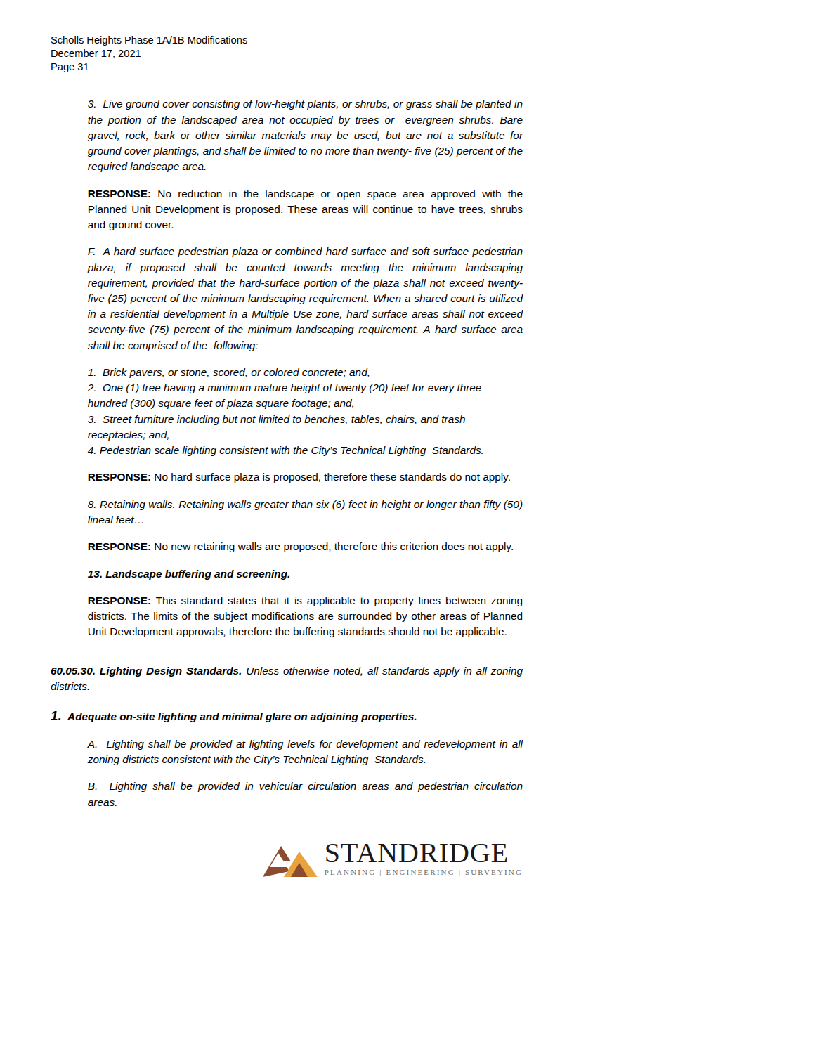Scholls Heights Phase 1A/1B Modifications
December 17, 2021
Page 31
3. Live ground cover consisting of low-height plants, or shrubs, or grass shall be planted in the portion of the landscaped area not occupied by trees or evergreen shrubs. Bare gravel, rock, bark or other similar materials may be used, but are not a substitute for ground cover plantings, and shall be limited to no more than twenty- five (25) percent of the required landscape area.
RESPONSE: No reduction in the landscape or open space area approved with the Planned Unit Development is proposed. These areas will continue to have trees, shrubs and ground cover.
F. A hard surface pedestrian plaza or combined hard surface and soft surface pedestrian plaza, if proposed shall be counted towards meeting the minimum landscaping requirement, provided that the hard-surface portion of the plaza shall not exceed twenty-five (25) percent of the minimum landscaping requirement. When a shared court is utilized in a residential development in a Multiple Use zone, hard surface areas shall not exceed seventy-five (75) percent of the minimum landscaping requirement. A hard surface area shall be comprised of the following:
1. Brick pavers, or stone, scored, or colored concrete; and,
2. One (1) tree having a minimum mature height of twenty (20) feet for every three hundred (300) square feet of plaza square footage; and,
3. Street furniture including but not limited to benches, tables, chairs, and trash receptacles; and,
4. Pedestrian scale lighting consistent with the City’s Technical Lighting Standards.
RESPONSE: No hard surface plaza is proposed, therefore these standards do not apply.
8. Retaining walls. Retaining walls greater than six (6) feet in height or longer than fifty (50) lineal feet…
RESPONSE: No new retaining walls are proposed, therefore this criterion does not apply.
13. Landscape buffering and screening.
RESPONSE: This standard states that it is applicable to property lines between zoning districts. The limits of the subject modifications are surrounded by other areas of Planned Unit Development approvals, therefore the buffering standards should not be applicable.
60.05.30. Lighting Design Standards. Unless otherwise noted, all standards apply in all zoning districts.
1. Adequate on-site lighting and minimal glare on adjoining properties.
A. Lighting shall be provided at lighting levels for development and redevelopment in all zoning districts consistent with the City’s Technical Lighting Standards.
B. Lighting shall be provided in vehicular circulation areas and pedestrian circulation areas.
STANDRIDGE
PLANNING | ENGINEERING | SURVEYING